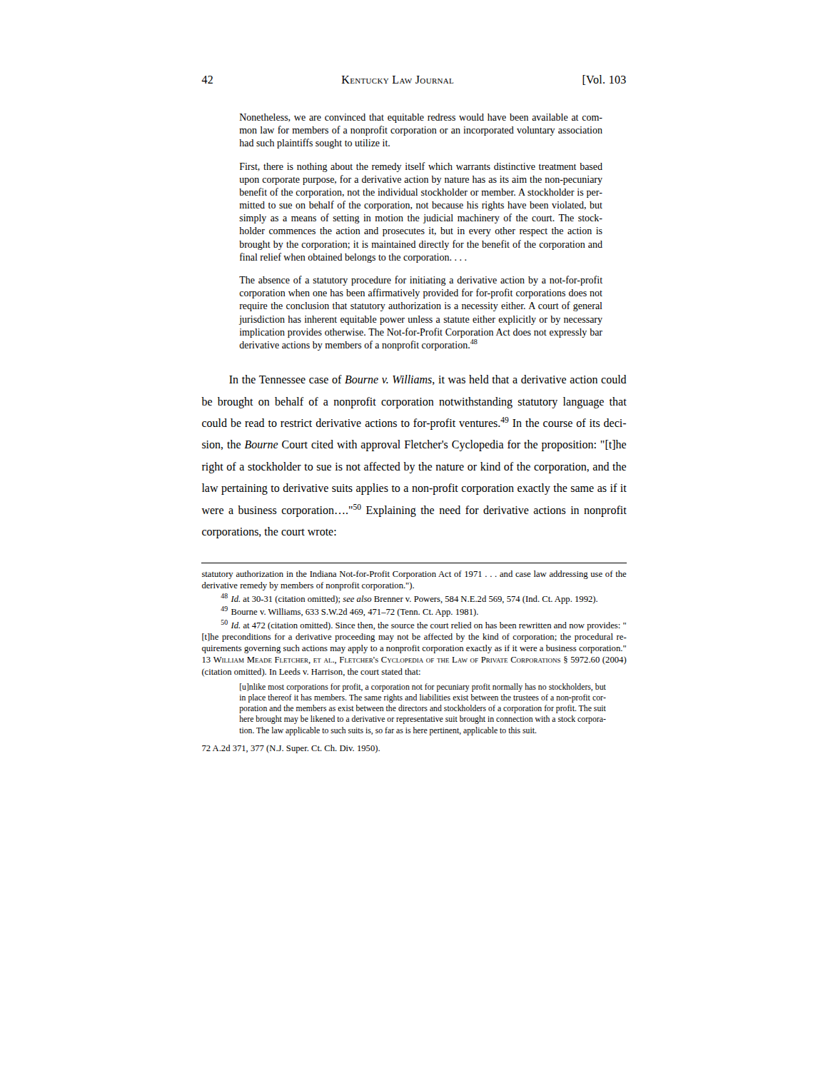42 Kentucky Law Journal [Vol. 103
Nonetheless, we are convinced that equitable redress would have been available at common law for members of a nonprofit corporation or an incorporated voluntary association had such plaintiffs sought to utilize it.
First, there is nothing about the remedy itself which warrants distinctive treatment based upon corporate purpose, for a derivative action by nature has as its aim the non-pecuniary benefit of the corporation, not the individual stockholder or member. A stockholder is permitted to sue on behalf of the corporation, not because his rights have been violated, but simply as a means of setting in motion the judicial machinery of the court. The stockholder commences the action and prosecutes it, but in every other respect the action is brought by the corporation; it is maintained directly for the benefit of the corporation and final relief when obtained belongs to the corporation. . . .
The absence of a statutory procedure for initiating a derivative action by a not-for-profit corporation when one has been affirmatively provided for for-profit corporations does not require the conclusion that statutory authorization is a necessity either. A court of general jurisdiction has inherent equitable power unless a statute either explicitly or by necessary implication provides otherwise. The Not-for-Profit Corporation Act does not expressly bar derivative actions by members of a nonprofit corporation.48
In the Tennessee case of Bourne v. Williams, it was held that a derivative action could be brought on behalf of a nonprofit corporation notwithstanding statutory language that could be read to restrict derivative actions to for-profit ventures.49 In the course of its decision, the Bourne Court cited with approval Fletcher's Cyclopedia for the proposition: "[t]he right of a stockholder to sue is not affected by the nature or kind of the corporation, and the law pertaining to derivative suits applies to a non-profit corporation exactly the same as if it were a business corporation…."50 Explaining the need for derivative actions in nonprofit corporations, the court wrote:
statutory authorization in the Indiana Not-for-Profit Corporation Act of 1971 . . . and case law addressing use of the derivative remedy by members of nonprofit corporation.").
48 Id. at 30-31 (citation omitted); see also Brenner v. Powers, 584 N.E.2d 569, 574 (Ind. Ct. App. 1992).
49 Bourne v. Williams, 633 S.W.2d 469, 471–72 (Tenn. Ct. App. 1981).
50 Id. at 472 (citation omitted). Since then, the source the court relied on has been rewritten and now provides: "[t]he preconditions for a derivative proceeding may not be affected by the kind of corporation; the procedural requirements governing such actions may apply to a nonprofit corporation exactly as if it were a business corporation." 13 William Meade Fletcher, et al., Fletcher's Cyclopedia of the Law of Private Corporations § 5972.60 (2004) (citation omitted). In Leeds v. Harrison, the court stated that:
[u]nlike most corporations for profit, a corporation not for pecuniary profit normally has no stockholders, but in place thereof it has members. The same rights and liabilities exist between the trustees of a non-profit corporation and the members as exist between the directors and stockholders of a corporation for profit. The suit here brought may be likened to a derivative or representative suit brought in connection with a stock corporation. The law applicable to such suits is, so far as is here pertinent, applicable to this suit.
72 A.2d 371, 377 (N.J. Super. Ct. Ch. Div. 1950).